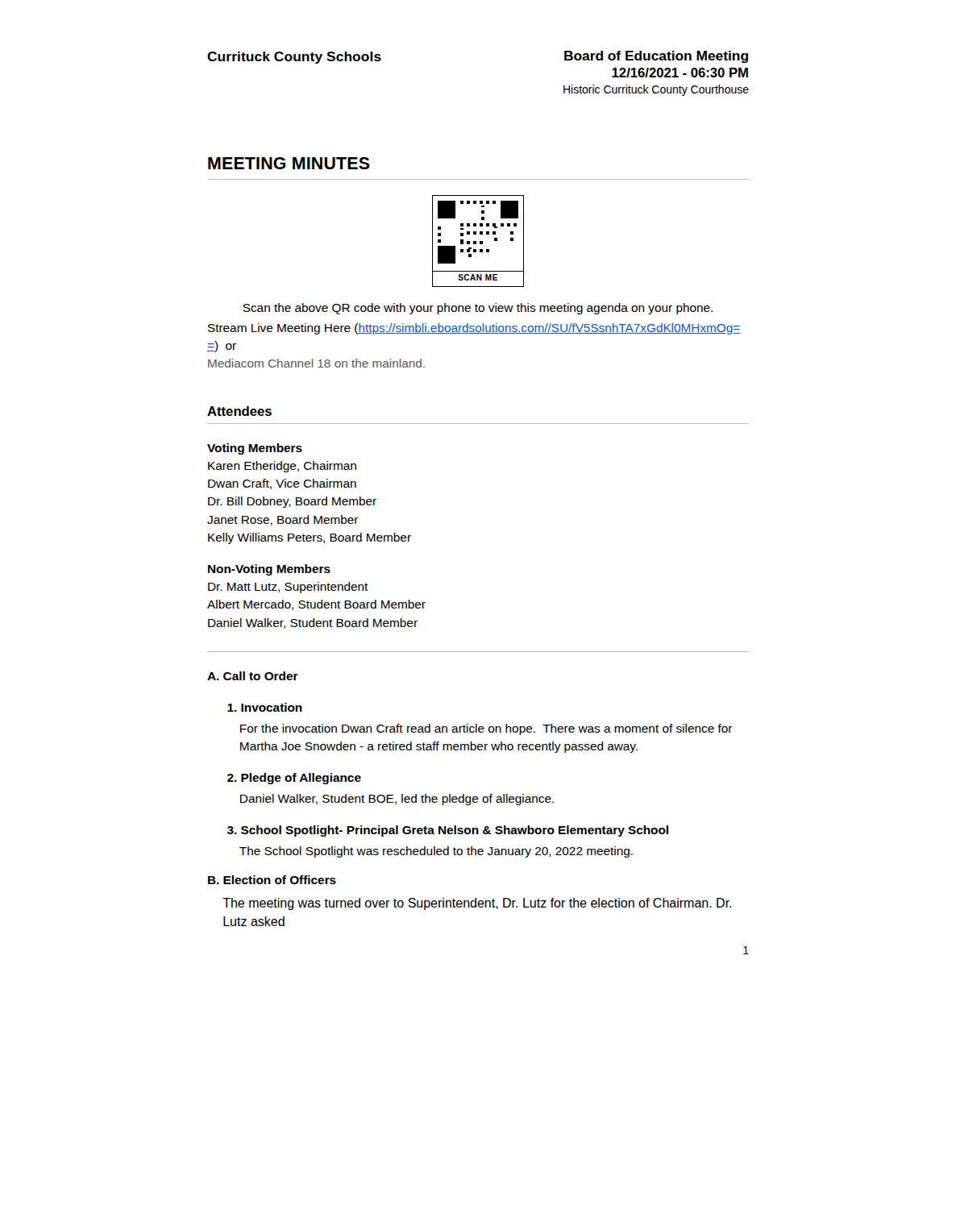Currituck County Schools
Board of Education Meeting 12/16/2021 - 06:30 PM Historic Currituck County Courthouse
MEETING MINUTES
SCAN ME
Scan the above QR code with your phone to view this meeting agenda on your phone.
Stream Live Meeting Here (https://simbli.eboardsolutions.com//SU/fV5SsnhTA7xGdKl0MHxmOg==) or
Mediacom Channel 18 on the mainland.
Attendees
Voting Members
Karen Etheridge, Chairman
Dwan Craft, Vice Chairman
Dr. Bill Dobney, Board Member
Janet Rose, Board Member
Kelly Williams Peters, Board Member
Non-Voting Members
Dr. Matt Lutz, Superintendent
Albert Mercado, Student Board Member
Daniel Walker, Student Board Member
A. Call to Order
1. Invocation
For the invocation Dwan Craft read an article on hope. There was a moment of silence for Martha Joe Snowden - a retired staff member who recently passed away.
2. Pledge of Allegiance
Daniel Walker, Student BOE, led the pledge of allegiance.
3. School Spotlight- Principal Greta Nelson & Shawboro Elementary School
The School Spotlight was rescheduled to the January 20, 2022 meeting.
B. Election of Officers
The meeting was turned over to Superintendent, Dr. Lutz for the election of Chairman. Dr. Lutz asked
1